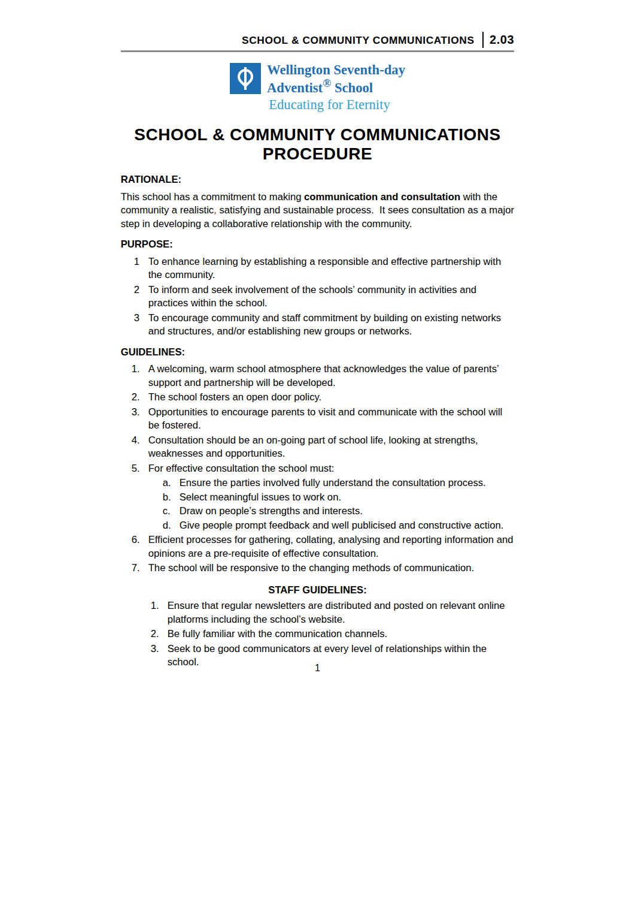SCHOOL & COMMUNITY COMMUNICATIONS 2.03
Wellington Seventh-day
Adventist® School
Educating for Eternity
SCHOOL & COMMUNITY COMMUNICATIONS
PROCEDURE
RATIONALE:
This school has a commitment to making communication and consultation with the community a realistic, satisfying and sustainable process. It sees consultation as a major step in developing a collaborative relationship with the community.
PURPOSE:
To enhance learning by establishing a responsible and effective partnership with the community.
To inform and seek involvement of the schools’ community in activities and practices within the school.
To encourage community and staff commitment by building on existing networks and structures, and/or establishing new groups or networks.
GUIDELINES:
A welcoming, warm school atmosphere that acknowledges the value of parents’ support and partnership will be developed.
The school fosters an open door policy.
Opportunities to encourage parents to visit and communicate with the school will be fostered.
Consultation should be an on-going part of school life, looking at strengths, weaknesses and opportunities.
For effective consultation the school must:
Ensure the parties involved fully understand the consultation process.
Select meaningful issues to work on.
Draw on people’s strengths and interests.
Give people prompt feedback and well publicised and constructive action.
Efficient processes for gathering, collating, analysing and reporting information and opinions are a pre-requisite of effective consultation.
The school will be responsive to the changing methods of communication.
STAFF GUIDELINES:
Ensure that regular newsletters are distributed and posted on relevant online platforms including the school’s website.
Be fully familiar with the communication channels.
Seek to be good communicators at every level of relationships within the school.
1